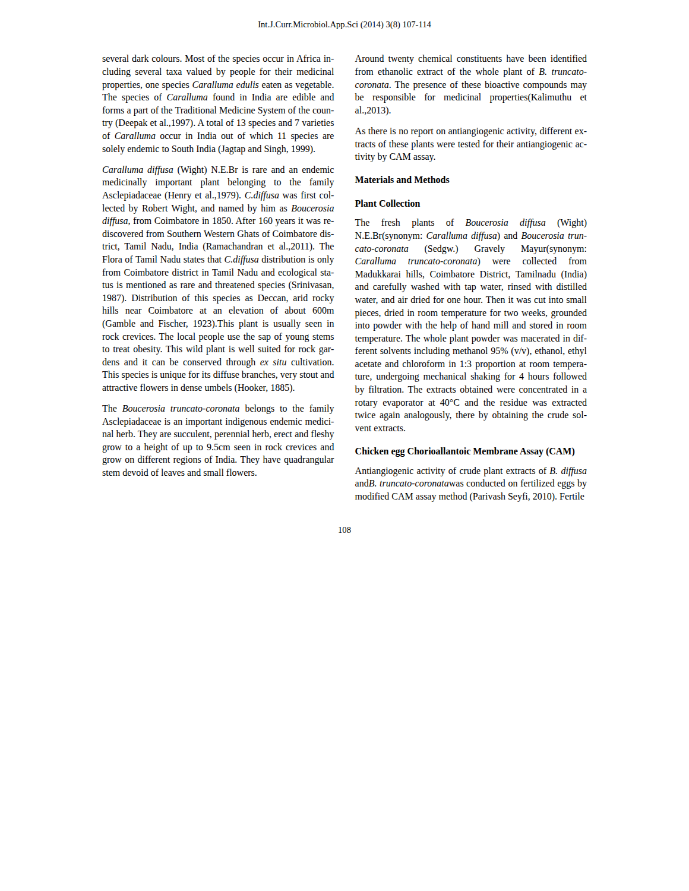Int.J.Curr.Microbiol.App.Sci (2014) 3(8) 107-114
several dark colours. Most of the species occur in Africa including several taxa valued by people for their medicinal properties, one species Caralluma edulis eaten as vegetable. The species of Caralluma found in India are edible and forms a part of the Traditional Medicine System of the country (Deepak et al.,1997). A total of 13 species and 7 varieties of Caralluma occur in India out of which 11 species are solely endemic to South India (Jagtap and Singh, 1999).
Caralluma diffusa (Wight) N.E.Br is rare and an endemic medicinally important plant belonging to the family Asclepiadaceae (Henry et al.,1979). C.diffusa was first collected by Robert Wight, and named by him as Boucerosia diffusa, from Coimbatore in 1850. After 160 years it was rediscovered from Southern Western Ghats of Coimbatore district, Tamil Nadu, India (Ramachandran et al.,2011). The Flora of Tamil Nadu states that C.diffusa distribution is only from Coimbatore district in Tamil Nadu and ecological status is mentioned as rare and threatened species (Srinivasan, 1987). Distribution of this species as Deccan, arid rocky hills near Coimbatore at an elevation of about 600m (Gamble and Fischer, 1923).This plant is usually seen in rock crevices. The local people use the sap of young stems to treat obesity. This wild plant is well suited for rock gardens and it can be conserved through ex situ cultivation. This species is unique for its diffuse branches, very stout and attractive flowers in dense umbels (Hooker, 1885).
The Boucerosia truncato-coronata belongs to the family Asclepiadaceae is an important indigenous endemic medicinal herb. They are succulent, perennial herb, erect and fleshy grow to a height of up to 9.5cm seen in rock crevices and grow on different regions of India. They have quadrangular stem devoid of leaves and small flowers.
Around twenty chemical constituents have been identified from ethanolic extract of the whole plant of B. truncato-coronata. The presence of these bioactive compounds may be responsible for medicinal properties(Kalimuthu et al.,2013).
As there is no report on antiangiogenic activity, different extracts of these plants were tested for their antiangiogenic activity by CAM assay.
Materials and Methods
Plant Collection
The fresh plants of Boucerosia diffusa (Wight) N.E.Br(synonym: Caralluma diffusa) and Boucerosia truncato-coronata (Sedgw.) Gravely Mayur(synonym: Caralluma truncato-coronata) were collected from Madukkarai hills, Coimbatore District, Tamilnadu (India) and carefully washed with tap water, rinsed with distilled water, and air dried for one hour. Then it was cut into small pieces, dried in room temperature for two weeks, grounded into powder with the help of hand mill and stored in room temperature. The whole plant powder was macerated in different solvents including methanol 95% (v/v), ethanol, ethyl acetate and chloroform in 1:3 proportion at room temperature, undergoing mechanical shaking for 4 hours followed by filtration. The extracts obtained were concentrated in a rotary evaporator at 40°C and the residue was extracted twice again analogously, there by obtaining the crude solvent extracts.
Chicken egg Chorioallantoic Membrane Assay (CAM)
Antiangiogenic activity of crude plant extracts of B. diffusa andB. truncato-coronatawas conducted on fertilized eggs by modified CAM assay method (Parivash Seyfi, 2010). Fertile
108